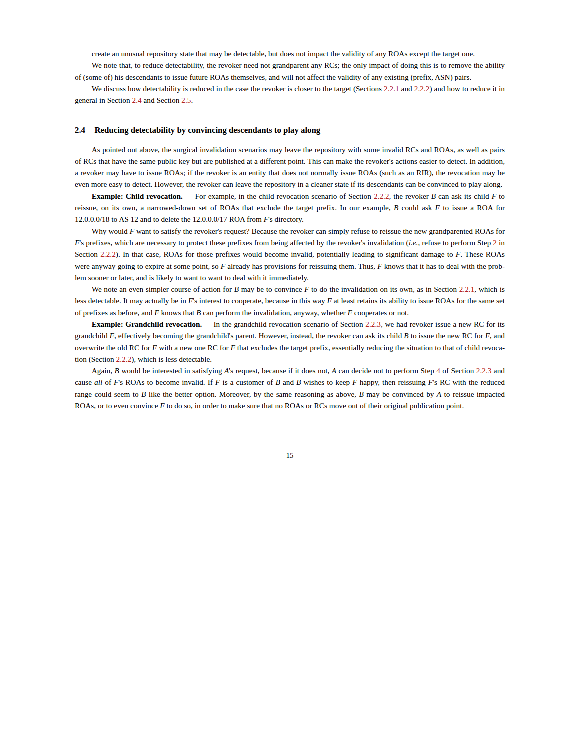create an unusual repository state that may be detectable, but does not impact the validity of any ROAs except the target one.
We note that, to reduce detectability, the revoker need not grandparent any RCs; the only impact of doing this is to remove the ability of (some of) his descendants to issue future ROAs themselves, and will not affect the validity of any existing (prefix, ASN) pairs.
We discuss how detectability is reduced in the case the revoker is closer to the target (Sections 2.2.1 and 2.2.2) and how to reduce it in general in Section 2.4 and Section 2.5.
2.4 Reducing detectability by convincing descendants to play along
As pointed out above, the surgical invalidation scenarios may leave the repository with some invalid RCs and ROAs, as well as pairs of RCs that have the same public key but are published at a different point. This can make the revoker's actions easier to detect. In addition, a revoker may have to issue ROAs; if the revoker is an entity that does not normally issue ROAs (such as an RIR), the revocation may be even more easy to detect. However, the revoker can leave the repository in a cleaner state if its descendants can be convinced to play along.
Example: Child revocation. For example, in the child revocation scenario of Section 2.2.2, the revoker B can ask its child F to reissue, on its own, a narrowed-down set of ROAs that exclude the target prefix. In our example, B could ask F to issue a ROA for 12.0.0.0/18 to AS 12 and to delete the 12.0.0.0/17 ROA from F's directory.
Why would F want to satisfy the revoker's request? Because the revoker can simply refuse to reissue the new grandparented ROAs for F's prefixes, which are necessary to protect these prefixes from being affected by the revoker's invalidation (i.e., refuse to perform Step 2 in Section 2.2.2). In that case, ROAs for those prefixes would become invalid, potentially leading to significant damage to F. These ROAs were anyway going to expire at some point, so F already has provisions for reissuing them. Thus, F knows that it has to deal with the problem sooner or later, and is likely to want to want to deal with it immediately.
We note an even simpler course of action for B may be to convince F to do the invalidation on its own, as in Section 2.2.1, which is less detectable. It may actually be in F's interest to cooperate, because in this way F at least retains its ability to issue ROAs for the same set of prefixes as before, and F knows that B can perform the invalidation, anyway, whether F cooperates or not.
Example: Grandchild revocation. In the grandchild revocation scenario of Section 2.2.3, we had revoker issue a new RC for its grandchild F, effectively becoming the grandchild's parent. However, instead, the revoker can ask its child B to issue the new RC for F, and overwrite the old RC for F with a new one RC for F that excludes the target prefix, essentially reducing the situation to that of child revocation (Section 2.2.2), which is less detectable.
Again, B would be interested in satisfying A's request, because if it does not, A can decide not to perform Step 4 of Section 2.2.3 and cause all of F's ROAs to become invalid. If F is a customer of B and B wishes to keep F happy, then reissuing F's RC with the reduced range could seem to B like the better option. Moreover, by the same reasoning as above, B may be convinced by A to reissue impacted ROAs, or to even convince F to do so, in order to make sure that no ROAs or RCs move out of their original publication point.
15